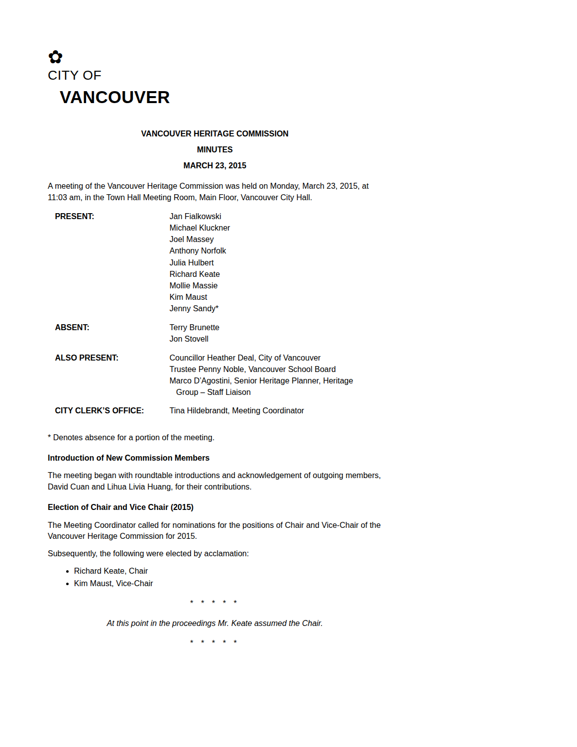✿
CITY OF
VANCOUVER
VANCOUVER HERITAGE COMMISSION
MINUTES
MARCH 23, 2015
A meeting of the Vancouver Heritage Commission was held on Monday, March 23, 2015, at 11:03 am, in the Town Hall Meeting Room, Main Floor, Vancouver City Hall.
| PRESENT: | Jan Fialkowski Michael Kluckner Joel Massey Anthony Norfolk Julia Hulbert Richard Keate Mollie Massie Kim Maust Jenny Sandy* |
| ABSENT: | Terry Brunette Jon Stovell |
| ALSO PRESENT: | Councillor Heather Deal, City of Vancouver Trustee Penny Noble, Vancouver School Board Marco D’Agostini, Senior Heritage Planner, Heritage Group – Staff Liaison |
| CITY CLERK’S OFFICE: | Tina Hildebrandt, Meeting Coordinator |
* Denotes absence for a portion of the meeting.
Introduction of New Commission Members
The meeting began with roundtable introductions and acknowledgement of outgoing members, David Cuan and Lihua Livia Huang, for their contributions.
Election of Chair and Vice Chair (2015)
The Meeting Coordinator called for nominations for the positions of Chair and Vice-Chair of the Vancouver Heritage Commission for 2015.
Subsequently, the following were elected by acclamation:
Richard Keate, Chair
Kim Maust, Vice-Chair
* * * * *
At this point in the proceedings Mr. Keate assumed the Chair.
* * * * *